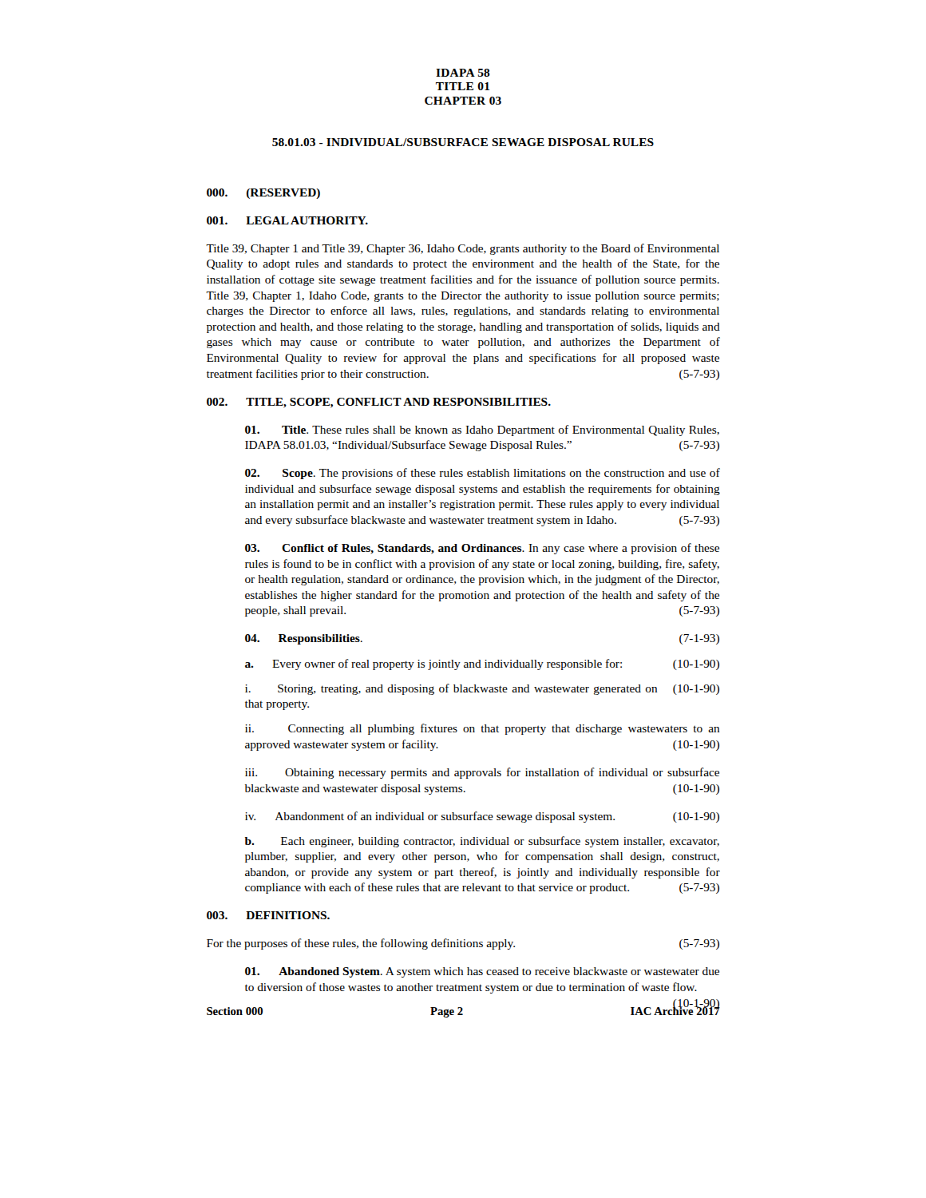IDAPA 58
TITLE 01
CHAPTER 03
58.01.03 - INDIVIDUAL/SUBSURFACE SEWAGE DISPOSAL RULES
000. (RESERVED)
001. LEGAL AUTHORITY.
Title 39, Chapter 1 and Title 39, Chapter 36, Idaho Code, grants authority to the Board of Environmental Quality to adopt rules and standards to protect the environment and the health of the State, for the installation of cottage site sewage treatment facilities and for the issuance of pollution source permits. Title 39, Chapter 1, Idaho Code, grants to the Director the authority to issue pollution source permits; charges the Director to enforce all laws, rules, regulations, and standards relating to environmental protection and health, and those relating to the storage, handling and transportation of solids, liquids and gases which may cause or contribute to water pollution, and authorizes the Department of Environmental Quality to review for approval the plans and specifications for all proposed waste treatment facilities prior to their construction.(5-7-93)
002. TITLE, SCOPE, CONFLICT AND RESPONSIBILITIES.
01. Title. These rules shall be known as Idaho Department of Environmental Quality Rules, IDAPA 58.01.03, “Individual/Subsurface Sewage Disposal Rules.”(5-7-93)
02. Scope. The provisions of these rules establish limitations on the construction and use of individual and subsurface sewage disposal systems and establish the requirements for obtaining an installation permit and an installer’s registration permit. These rules apply to every individual and every subsurface blackwaste and wastewater treatment system in Idaho.(5-7-93)
03. Conflict of Rules, Standards, and Ordinances. In any case where a provision of these rules is found to be in conflict with a provision of any state or local zoning, building, fire, safety, or health regulation, standard or ordinance, the provision which, in the judgment of the Director, establishes the higher standard for the promotion and protection of the health and safety of the people, shall prevail.(5-7-93)
04. Responsibilities.
(7-1-93)
a. Every owner of real property is jointly and individually responsible for:
(10-1-90)
i. Storing, treating, and disposing of blackwaste and wastewater generated on that property.
(10-1-90)
ii. Connecting all plumbing fixtures on that property that discharge wastewaters to an approved wastewater system or facility.(10-1-90)
iii. Obtaining necessary permits and approvals for installation of individual or subsurface blackwaste and wastewater disposal systems.(10-1-90)
iv. Abandonment of an individual or subsurface sewage disposal system.
(10-1-90)
b. Each engineer, building contractor, individual or subsurface system installer, excavator, plumber, supplier, and every other person, who for compensation shall design, construct, abandon, or provide any system or part thereof, is jointly and individually responsible for compliance with each of these rules that are relevant to that service or product.(5-7-93)
003. DEFINITIONS.
For the purposes of these rules, the following definitions apply.(5-7-93)
01. Abandoned System. A system which has ceased to receive blackwaste or wastewater due to diversion of those wastes to another treatment system or due to termination of waste flow.(10-1-90)
Section 000
Page 2
IAC Archive 2017